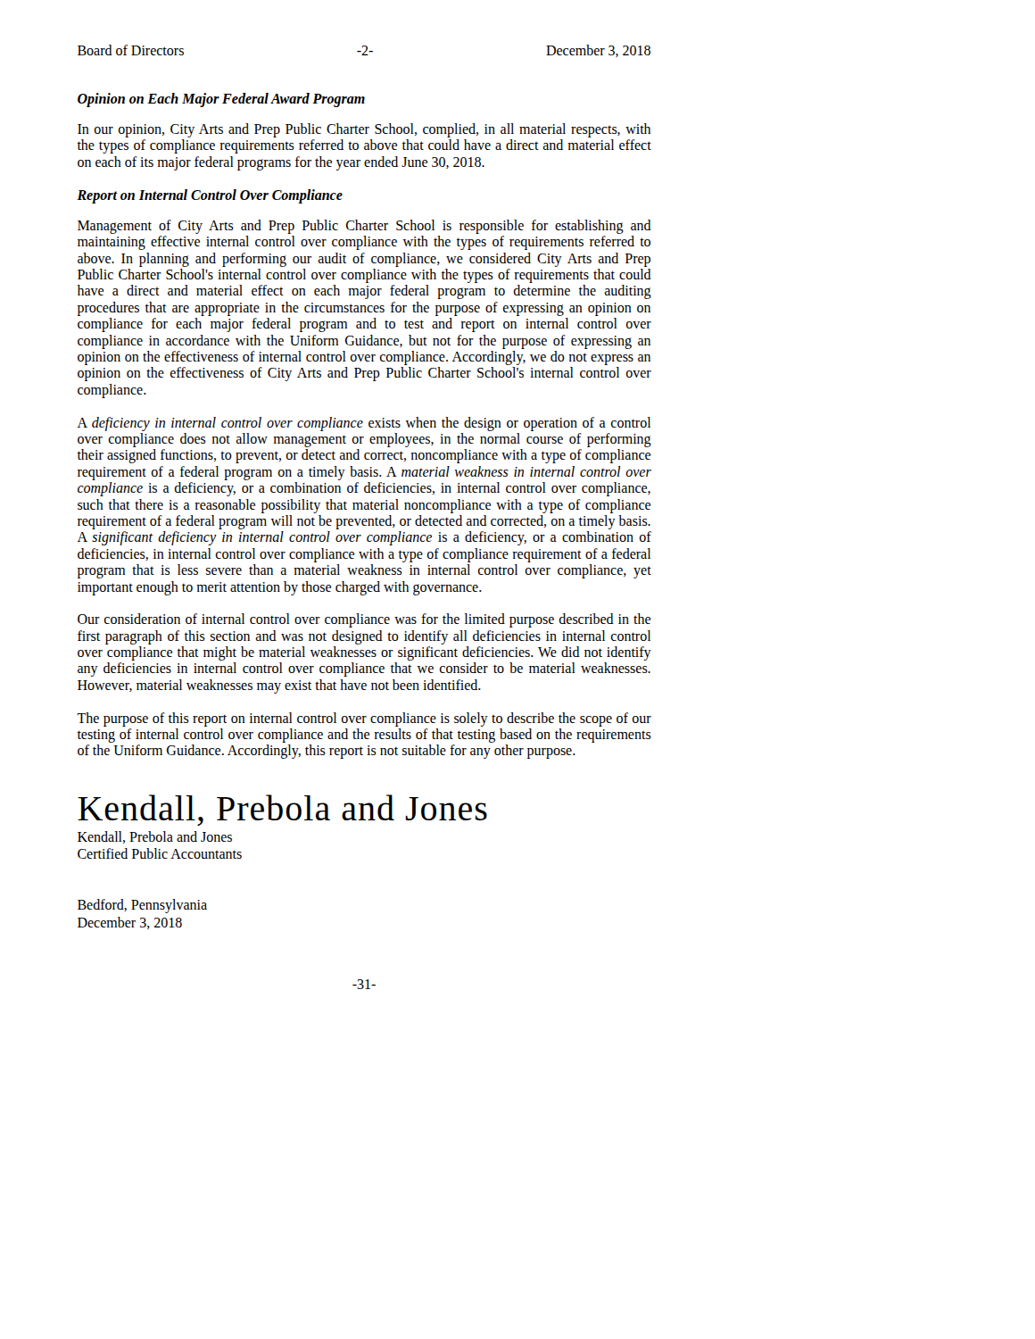Board of Directors
-2-
December 3, 2018
Opinion on Each Major Federal Award Program
In our opinion, City Arts and Prep Public Charter School, complied, in all material respects, with the types of compliance requirements referred to above that could have a direct and material effect on each of its major federal programs for the year ended June 30, 2018.
Report on Internal Control Over Compliance
Management of City Arts and Prep Public Charter School is responsible for establishing and maintaining effective internal control over compliance with the types of requirements referred to above. In planning and performing our audit of compliance, we considered City Arts and Prep Public Charter School's internal control over compliance with the types of requirements that could have a direct and material effect on each major federal program to determine the auditing procedures that are appropriate in the circumstances for the purpose of expressing an opinion on compliance for each major federal program and to test and report on internal control over compliance in accordance with the Uniform Guidance, but not for the purpose of expressing an opinion on the effectiveness of internal control over compliance. Accordingly, we do not express an opinion on the effectiveness of City Arts and Prep Public Charter School's internal control over compliance.
A deficiency in internal control over compliance exists when the design or operation of a control over compliance does not allow management or employees, in the normal course of performing their assigned functions, to prevent, or detect and correct, noncompliance with a type of compliance requirement of a federal program on a timely basis. A material weakness in internal control over compliance is a deficiency, or a combination of deficiencies, in internal control over compliance, such that there is a reasonable possibility that material noncompliance with a type of compliance requirement of a federal program will not be prevented, or detected and corrected, on a timely basis. A significant deficiency in internal control over compliance is a deficiency, or a combination of deficiencies, in internal control over compliance with a type of compliance requirement of a federal program that is less severe than a material weakness in internal control over compliance, yet important enough to merit attention by those charged with governance.
Our consideration of internal control over compliance was for the limited purpose described in the first paragraph of this section and was not designed to identify all deficiencies in internal control over compliance that might be material weaknesses or significant deficiencies. We did not identify any deficiencies in internal control over compliance that we consider to be material weaknesses. However, material weaknesses may exist that have not been identified.
The purpose of this report on internal control over compliance is solely to describe the scope of our testing of internal control over compliance and the results of that testing based on the requirements of the Uniform Guidance. Accordingly, this report is not suitable for any other purpose.
Kendall, Prebola and Jones
Kendall, Prebola and Jones
Certified Public Accountants
Bedford, Pennsylvania
December 3, 2018
-31-